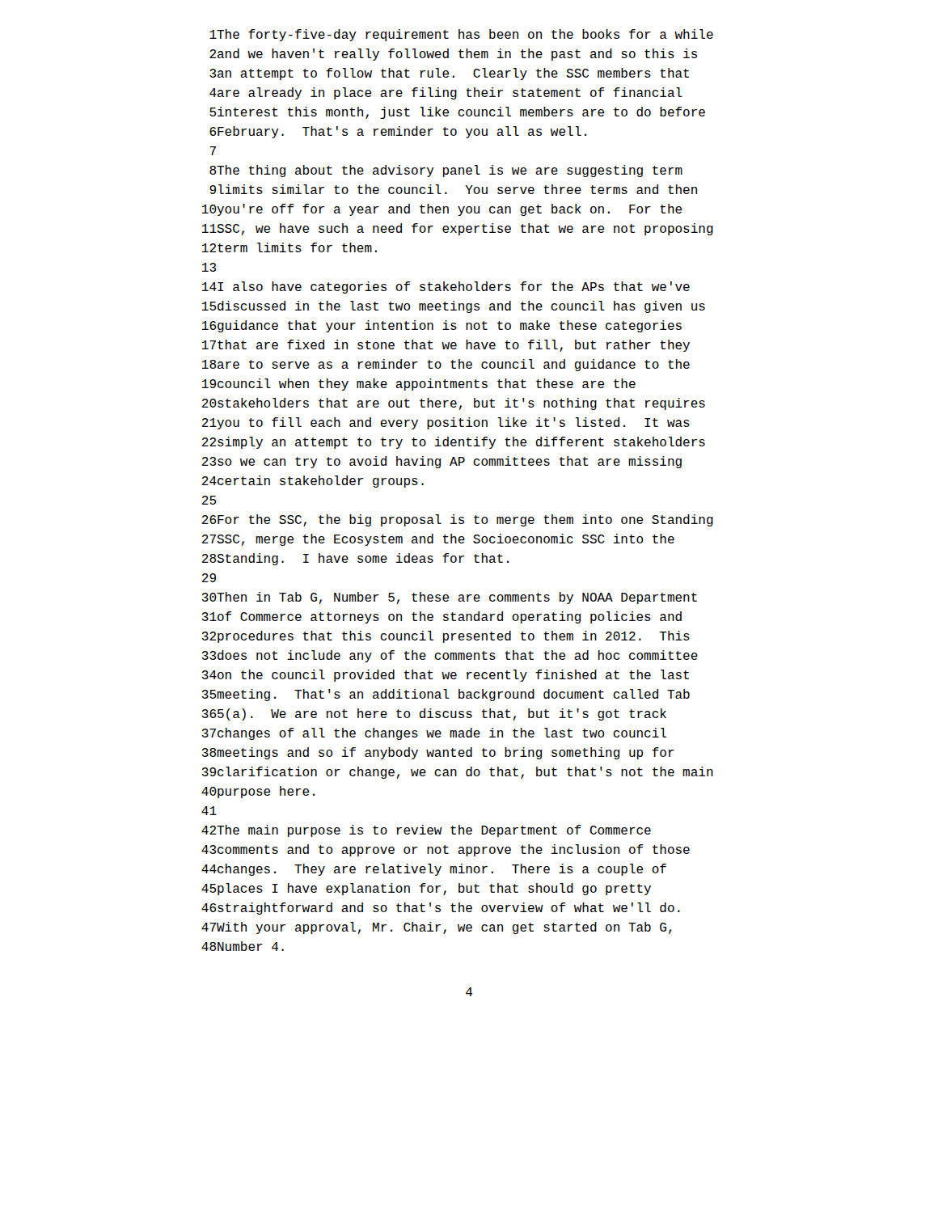| 1 | The forty-five-day requirement has been on the books for a while |
| 2 | and we haven't really followed them in the past and so this is |
| 3 | an attempt to follow that rule. Clearly the SSC members that |
| 4 | are already in place are filing their statement of financial |
| 5 | interest this month, just like council members are to do before |
| 6 | February. That's a reminder to you all as well. |
| 7 | |
| 8 | The thing about the advisory panel is we are suggesting term |
| 9 | limits similar to the council. You serve three terms and then |
| 10 | you're off for a year and then you can get back on. For the |
| 11 | SSC, we have such a need for expertise that we are not proposing |
| 12 | term limits for them. |
| 13 | |
| 14 | I also have categories of stakeholders for the APs that we've |
| 15 | discussed in the last two meetings and the council has given us |
| 16 | guidance that your intention is not to make these categories |
| 17 | that are fixed in stone that we have to fill, but rather they |
| 18 | are to serve as a reminder to the council and guidance to the |
| 19 | council when they make appointments that these are the |
| 20 | stakeholders that are out there, but it's nothing that requires |
| 21 | you to fill each and every position like it's listed. It was |
| 22 | simply an attempt to try to identify the different stakeholders |
| 23 | so we can try to avoid having AP committees that are missing |
| 24 | certain stakeholder groups. |
| 25 | |
| 26 | For the SSC, the big proposal is to merge them into one Standing |
| 27 | SSC, merge the Ecosystem and the Socioeconomic SSC into the |
| 28 | Standing. I have some ideas for that. |
| 29 | |
| 30 | Then in Tab G, Number 5, these are comments by NOAA Department |
| 31 | of Commerce attorneys on the standard operating policies and |
| 32 | procedures that this council presented to them in 2012. This |
| 33 | does not include any of the comments that the ad hoc committee |
| 34 | on the council provided that we recently finished at the last |
| 35 | meeting. That's an additional background document called Tab |
| 36 | 5(a). We are not here to discuss that, but it's got track |
| 37 | changes of all the changes we made in the last two council |
| 38 | meetings and so if anybody wanted to bring something up for |
| 39 | clarification or change, we can do that, but that's not the main |
| 40 | purpose here. |
| 41 | |
| 42 | The main purpose is to review the Department of Commerce |
| 43 | comments and to approve or not approve the inclusion of those |
| 44 | changes. They are relatively minor. There is a couple of |
| 45 | places I have explanation for, but that should go pretty |
| 46 | straightforward and so that's the overview of what we'll do. |
| 47 | With your approval, Mr. Chair, we can get started on Tab G, |
| 48 | Number 4. |
4